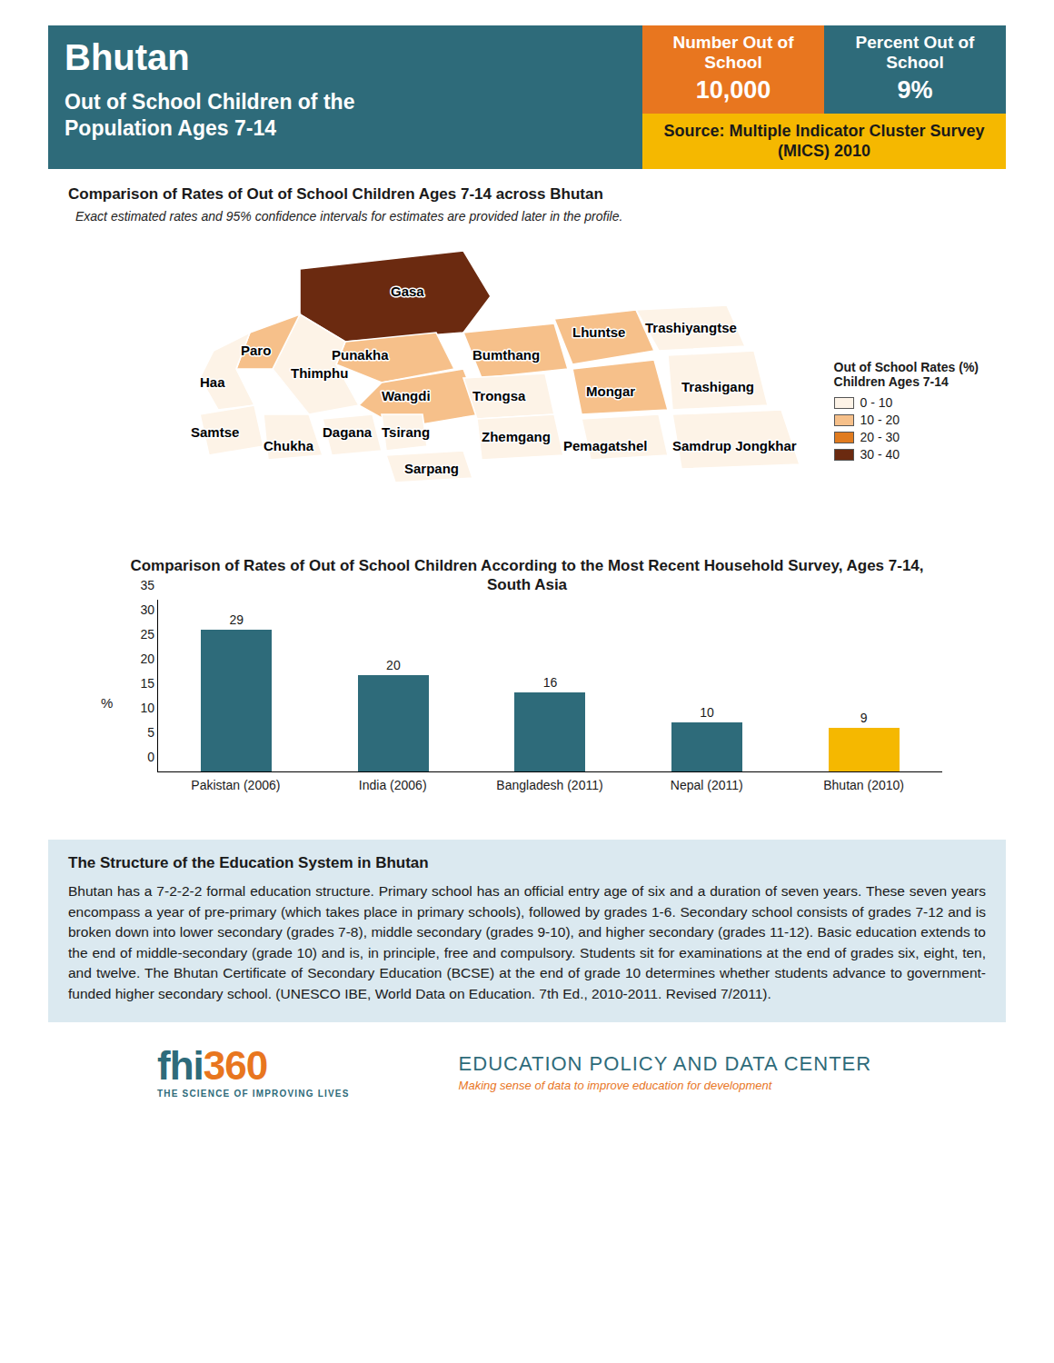Bhutan
Out of School Children of the
Population Ages 7-14
Number Out of School
10,000
Percent Out of School
9%
Source: Multiple Indicator Cluster Survey (MICS) 2010
Comparison of Rates of Out of School Children Ages 7-14 across Bhutan
Exact estimated rates and 95% confidence intervals for estimates are provided later in the profile.
Gasa Punakha Wangdi Thimphu Paro Haa Samtse Chukha Dagana Tsirang Sarpang Bumthang Trongsa Zhemgang Lhuntse Mongar Pemagatshel Trashiyangtse Trashigang Samdrup Jongkhar
Out of School Rates (%)
Children Ages 7-14
0 - 10
10 - 20
20 - 30
30 - 40
Comparison of Rates of Out of School Children According to the Most Recent Household Survey, Ages 7-14, South Asia
%
35
30
25
20
15
10
5
0
29
20
16
10
9
Pakistan (2006)
India (2006)
Bangladesh (2011)
Nepal (2011)
Bhutan (2010)
The Structure of the Education System in Bhutan
Bhutan has a 7-2-2-2 formal education structure. Primary school has an official entry age of six and a duration of seven years. These seven years encompass a year of pre-primary (which takes place in primary schools), followed by grades 1-6. Secondary school consists of grades 7-12 and is broken down into lower secondary (grades 7-8), middle secondary (grades 9-10), and higher secondary (grades 11-12). Basic education extends to the end of middle-secondary (grade 10) and is, in principle, free and compulsory. Students sit for examinations at the end of grades six, eight, ten, and twelve. The Bhutan Certificate of Secondary Education (BCSE) at the end of grade 10 determines whether students advance to government-funded higher secondary school. (UNESCO IBE, World Data on Education. 7th Ed., 2010-2011. Revised 7/2011).
fhi 360
THE SCIENCE OF IMPROVING LIVES
EDUCATION POLICY AND DATA CENTER
Making sense of data to improve education for development